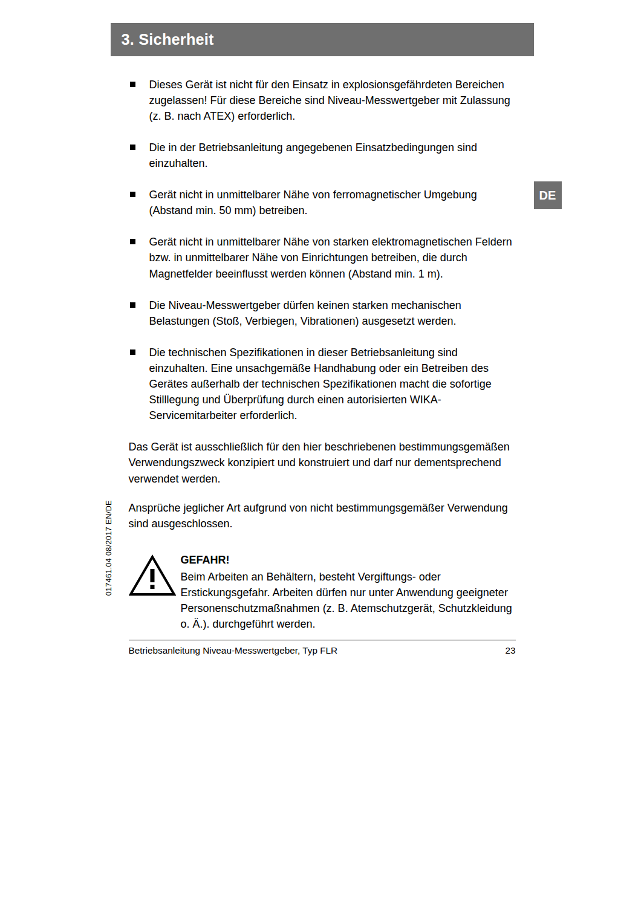3. Sicherheit
DE
Dieses Gerät ist nicht für den Einsatz in explosionsgefährdeten Bereichen zugelassen! Für diese Bereiche sind Niveau-Messwertgeber mit Zulassung (z. B. nach ATEX) erforderlich.
Die in der Betriebsanleitung angegebenen Einsatzbedingungen sind einzuhalten.
Gerät nicht in unmittelbarer Nähe von ferromagnetischer Umgebung (Abstand min. 50 mm) betreiben.
Gerät nicht in unmittelbarer Nähe von starken elektromagnetischen Feldern bzw. in unmittelbarer Nähe von Einrichtungen betreiben, die durch Magnetfelder beeinflusst werden können (Abstand min. 1 m).
Die Niveau-Messwertgeber dürfen keinen starken mechanischen Belastungen (Stoß, Verbiegen, Vibrationen) ausgesetzt werden.
Die technischen Spezifikationen in dieser Betriebsanleitung sind einzuhalten. Eine unsachgemäße Handhabung oder ein Betreiben des Gerätes außerhalb der technischen Spezifikationen macht die sofortige Stilllegung und Überprüfung durch einen autorisierten WIKA-Servicemitarbeiter erforderlich.
Das Gerät ist ausschließlich für den hier beschriebenen bestimmungsgemäßen Verwendungszweck konzipiert und konstruiert und darf nur dementsprechend verwendet werden.
Ansprüche jeglicher Art aufgrund von nicht bestimmungsgemäßer Verwendung sind ausgeschlossen.
GEFAHR!
Beim Arbeiten an Behältern, besteht Vergiftungs- oder Erstickungsgefahr. Arbeiten dürfen nur unter Anwendung geeigneter Personenschutzmaßnahmen (z. B. Atemschutzgerät, Schutzkleidung o. Ä.). durchgeführt werden.
017461.04 08/2017 EN/DE
Betriebsanleitung Niveau-Messwertgeber, Typ FLR 23